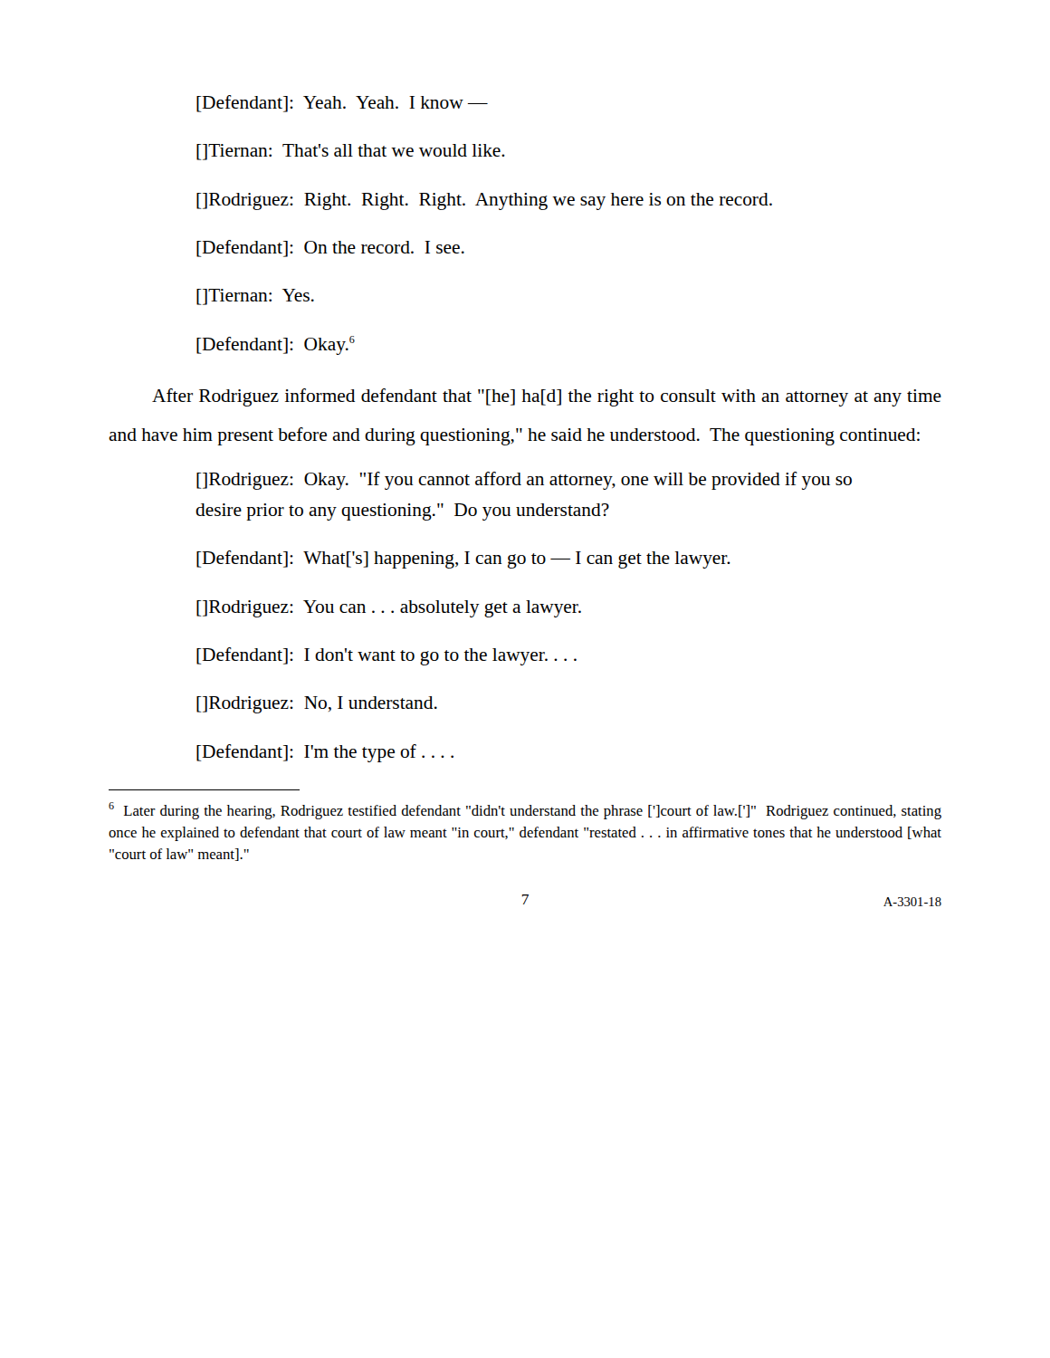[Defendant]: Yeah. Yeah. I know —
[]Tiernan: That's all that we would like.
[]Rodriguez: Right. Right. Right. Anything we say here is on the record.
[Defendant]: On the record. I see.
[]Tiernan: Yes.
[Defendant]: Okay.6
After Rodriguez informed defendant that "[he] ha[d] the right to consult with an attorney at any time and have him present before and during questioning," he said he understood. The questioning continued:
[]Rodriguez: Okay. "If you cannot afford an attorney, one will be provided if you so desire prior to any questioning." Do you understand?
[Defendant]: What['s] happening, I can go to — I can get the lawyer.
[]Rodriguez: You can . . . absolutely get a lawyer.
[Defendant]: I don't want to go to the lawyer. . . .
[]Rodriguez: No, I understand.
[Defendant]: I'm the type of . . . .
6 Later during the hearing, Rodriguez testified defendant "didn't understand the phrase [']court of law.[']" Rodriguez continued, stating once he explained to defendant that court of law meant "in court," defendant "restated . . . in affirmative tones that he understood [what "court of law" meant]."
7
A-3301-18